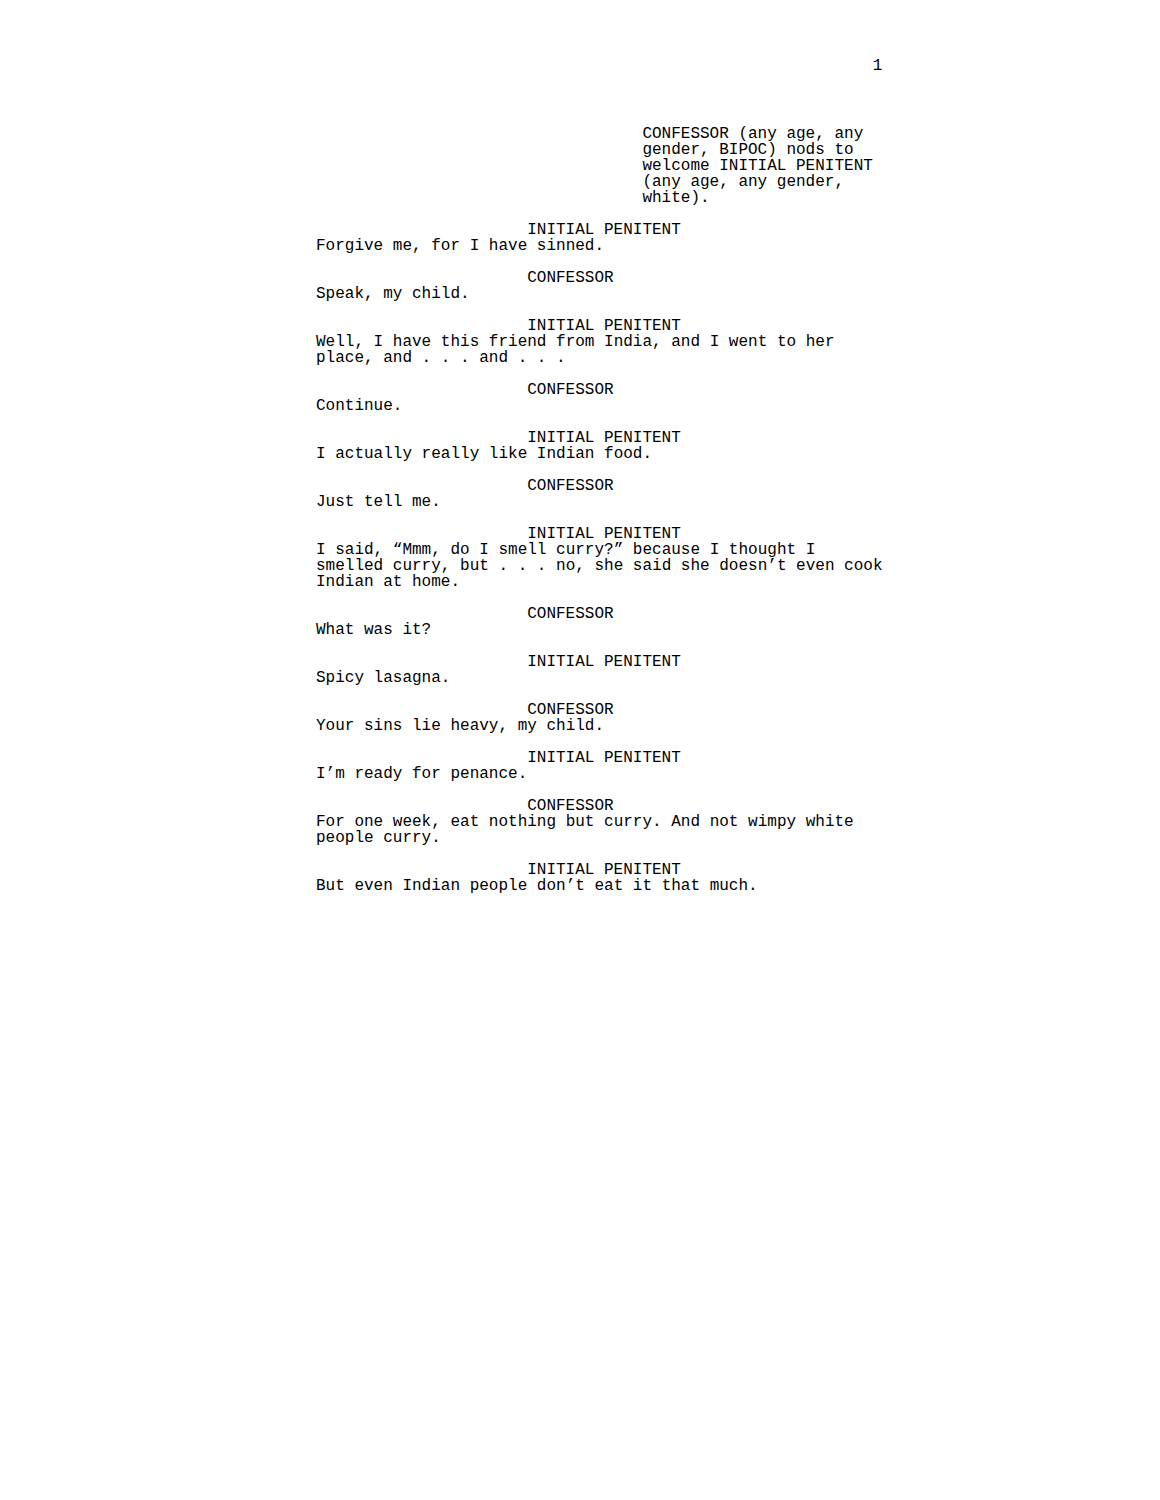1
CONFESSOR (any age, any gender, BIPOC) nods to welcome INITIAL PENITENT (any age, any gender, white).
INITIAL PENITENT
Forgive me, for I have sinned.
CONFESSOR
Speak, my child.
INITIAL PENITENT
Well, I have this friend from India, and I went to her place, and . . . and . . .
CONFESSOR
Continue.
INITIAL PENITENT
I actually really like Indian food.
CONFESSOR
Just tell me.
INITIAL PENITENT
I said, “Mmm, do I smell curry?” because I thought I smelled curry, but . . . no, she said she doesn’t even cook Indian at home.
CONFESSOR
What was it?
INITIAL PENITENT
Spicy lasagna.
CONFESSOR
Your sins lie heavy, my child.
INITIAL PENITENT
I’m ready for penance.
CONFESSOR
For one week, eat nothing but curry. And not wimpy white people curry.
INITIAL PENITENT
But even Indian people don’t eat it that much.